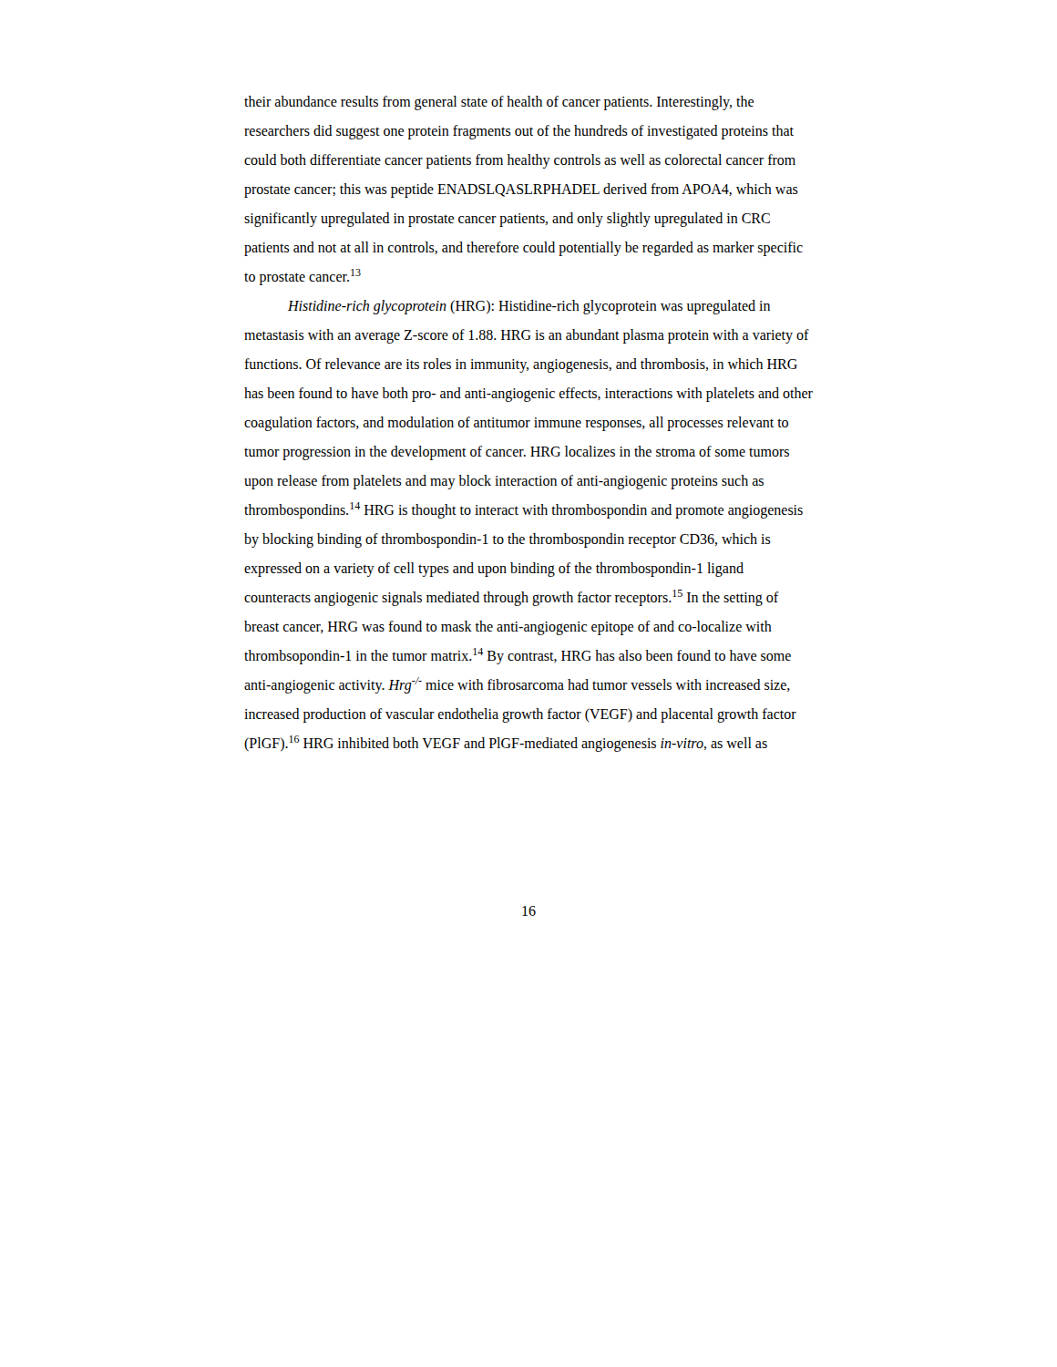their abundance results from general state of health of cancer patients. Interestingly, the researchers did suggest one protein fragments out of the hundreds of investigated proteins that could both differentiate cancer patients from healthy controls as well as colorectal cancer from prostate cancer; this was peptide ENADSLQASLRPHADEL derived from APOA4, which was significantly upregulated in prostate cancer patients, and only slightly upregulated in CRC patients and not at all in controls, and therefore could potentially be regarded as marker specific to prostate cancer.13
Histidine-rich glycoprotein (HRG): Histidine-rich glycoprotein was upregulated in metastasis with an average Z-score of 1.88. HRG is an abundant plasma protein with a variety of functions. Of relevance are its roles in immunity, angiogenesis, and thrombosis, in which HRG has been found to have both pro- and anti-angiogenic effects, interactions with platelets and other coagulation factors, and modulation of antitumor immune responses, all processes relevant to tumor progression in the development of cancer. HRG localizes in the stroma of some tumors upon release from platelets and may block interaction of anti-angiogenic proteins such as thrombospondins.14 HRG is thought to interact with thrombospondin and promote angiogenesis by blocking binding of thrombospondin-1 to the thrombospondin receptor CD36, which is expressed on a variety of cell types and upon binding of the thrombospondin-1 ligand counteracts angiogenic signals mediated through growth factor receptors.15 In the setting of breast cancer, HRG was found to mask the anti-angiogenic epitope of and co-localize with thrombsopondin-1 in the tumor matrix.14 By contrast, HRG has also been found to have some anti-angiogenic activity. Hrg-/- mice with fibrosarcoma had tumor vessels with increased size, increased production of vascular endothelia growth factor (VEGF) and placental growth factor (PlGF).16 HRG inhibited both VEGF and PlGF-mediated angiogenesis in-vitro, as well as
16